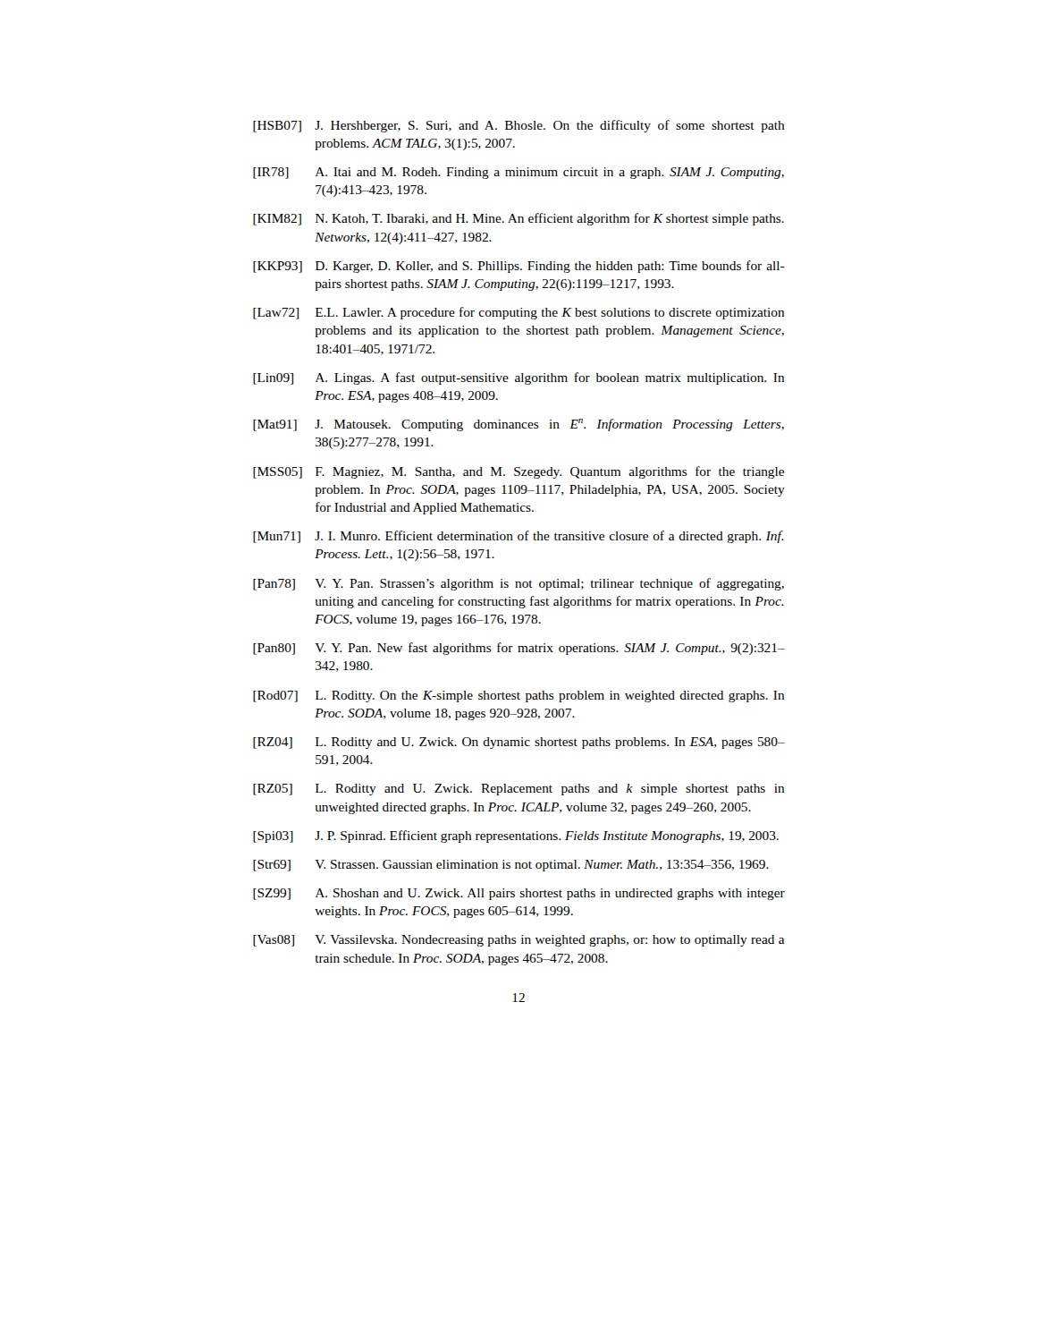[HSB07]
J. Hershberger, S. Suri, and A. Bhosle. On the difficulty of some shortest path problems. ACM TALG, 3(1):5, 2007.
[IR78]
A. Itai and M. Rodeh. Finding a minimum circuit in a graph. SIAM J. Computing, 7(4):413–423, 1978.
[KIM82]
N. Katoh, T. Ibaraki, and H. Mine. An efficient algorithm for K shortest simple paths. Networks, 12(4):411–427, 1982.
[KKP93]
D. Karger, D. Koller, and S. Phillips. Finding the hidden path: Time bounds for all-pairs shortest paths. SIAM J. Computing, 22(6):1199–1217, 1993.
[Law72]
E.L. Lawler. A procedure for computing the K best solutions to discrete optimization problems and its application to the shortest path problem. Management Science, 18:401–405, 1971/72.
[Lin09]
A. Lingas. A fast output-sensitive algorithm for boolean matrix multiplication. In Proc. ESA, pages 408–419, 2009.
[Mat91]
J. Matousek. Computing dominances in En. Information Processing Letters, 38(5):277–278, 1991.
[MSS05]
F. Magniez, M. Santha, and M. Szegedy. Quantum algorithms for the triangle problem. In Proc. SODA, pages 1109–1117, Philadelphia, PA, USA, 2005. Society for Industrial and Applied Mathematics.
[Mun71]
J. I. Munro. Efficient determination of the transitive closure of a directed graph. Inf. Process. Lett., 1(2):56–58, 1971.
[Pan78]
V. Y. Pan. Strassen’s algorithm is not optimal; trilinear technique of aggregating, uniting and canceling for constructing fast algorithms for matrix operations. In Proc. FOCS, volume 19, pages 166–176, 1978.
[Pan80]
V. Y. Pan. New fast algorithms for matrix operations. SIAM J. Comput., 9(2):321–342, 1980.
[Rod07]
L. Roditty. On the K-simple shortest paths problem in weighted directed graphs. In Proc. SODA, volume 18, pages 920–928, 2007.
[RZ04]
L. Roditty and U. Zwick. On dynamic shortest paths problems. In ESA, pages 580–591, 2004.
[RZ05]
L. Roditty and U. Zwick. Replacement paths and k simple shortest paths in unweighted directed graphs. In Proc. ICALP, volume 32, pages 249–260, 2005.
[Spi03]
J. P. Spinrad. Efficient graph representations. Fields Institute Monographs, 19, 2003.
[Str69]
V. Strassen. Gaussian elimination is not optimal. Numer. Math., 13:354–356, 1969.
[SZ99]
A. Shoshan and U. Zwick. All pairs shortest paths in undirected graphs with integer weights. In Proc. FOCS, pages 605–614, 1999.
[Vas08]
V. Vassilevska. Nondecreasing paths in weighted graphs, or: how to optimally read a train schedule. In Proc. SODA, pages 465–472, 2008.
12